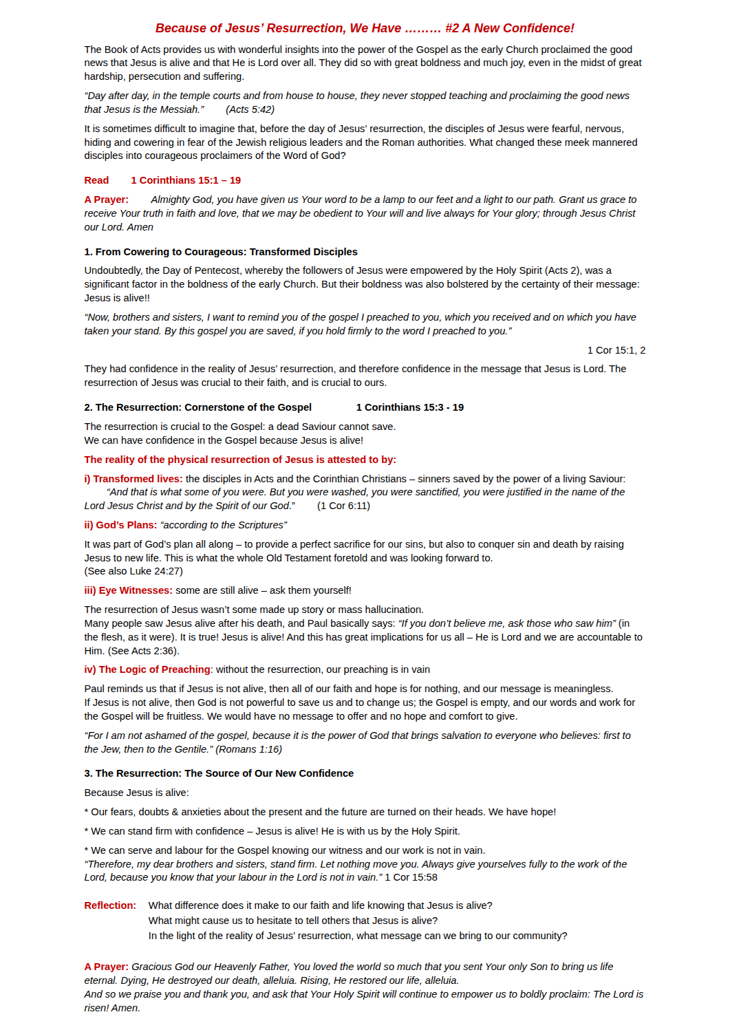Because of Jesus’ Resurrection, We Have ……… #2 A New Confidence!
The Book of Acts provides us with wonderful insights into the power of the Gospel as the early Church proclaimed the good news that Jesus is alive and that He is Lord over all. They did so with great boldness and much joy, even in the midst of great hardship, persecution and suffering.
“Day after day, in the temple courts and from house to house, they never stopped teaching and proclaiming the good news that Jesus is the Messiah.” (Acts 5:42)
It is sometimes difficult to imagine that, before the day of Jesus’ resurrection, the disciples of Jesus were fearful, nervous, hiding and cowering in fear of the Jewish religious leaders and the Roman authorities. What changed these meek mannered disciples into courageous proclaimers of the Word of God?
Read 1 Corinthians 15:1 – 19
A Prayer: Almighty God, you have given us Your word to be a lamp to our feet and a light to our path. Grant us grace to receive Your truth in faith and love, that we may be obedient to Your will and live always for Your glory; through Jesus Christ our Lord. Amen
1. From Cowering to Courageous: Transformed Disciples
Undoubtedly, the Day of Pentecost, whereby the followers of Jesus were empowered by the Holy Spirit (Acts 2), was a significant factor in the boldness of the early Church. But their boldness was also bolstered by the certainty of their message: Jesus is alive!!
“Now, brothers and sisters, I want to remind you of the gospel I preached to you, which you received and on which you have taken your stand. By this gospel you are saved, if you hold firmly to the word I preached to you.”
1 Cor 15:1, 2
They had confidence in the reality of Jesus’ resurrection, and therefore confidence in the message that Jesus is Lord. The resurrection of Jesus was crucial to their faith, and is crucial to ours.
2. The Resurrection: Cornerstone of the Gospel 1 Corinthians 15:3 - 19
The resurrection is crucial to the Gospel: a dead Saviour cannot save.
We can have confidence in the Gospel because Jesus is alive!
The reality of the physical resurrection of Jesus is attested to by:
i) Transformed lives: the disciples in Acts and the Corinthian Christians – sinners saved by the power of a living Saviour: “And that is what some of you were. But you were washed, you were sanctified, you were justified in the name of the Lord Jesus Christ and by the Spirit of our God.” (1 Cor 6:11)
ii) God’s Plans: “according to the Scriptures”
It was part of God’s plan all along – to provide a perfect sacrifice for our sins, but also to conquer sin and death by raising Jesus to new life. This is what the whole Old Testament foretold and was looking forward to.
(See also Luke 24:27)
iii) Eye Witnesses: some are still alive – ask them yourself!
The resurrection of Jesus wasn’t some made up story or mass hallucination.
Many people saw Jesus alive after his death, and Paul basically says: “If you don’t believe me, ask those who saw him” (in the flesh, as it were). It is true! Jesus is alive! And this has great implications for us all – He is Lord and we are accountable to Him. (See Acts 2:36).
iv) The Logic of Preaching: without the resurrection, our preaching is in vain
Paul reminds us that if Jesus is not alive, then all of our faith and hope is for nothing, and our message is meaningless.
If Jesus is not alive, then God is not powerful to save us and to change us; the Gospel is empty, and our words and work for the Gospel will be fruitless. We would have no message to offer and no hope and comfort to give.
“For I am not ashamed of the gospel, because it is the power of God that brings salvation to everyone who believes: first to the Jew, then to the Gentile.” (Romans 1:16)
3. The Resurrection: The Source of Our New Confidence
Because Jesus is alive:
* Our fears, doubts & anxieties about the present and the future are turned on their heads. We have hope!
* We can stand firm with confidence – Jesus is alive! He is with us by the Holy Spirit.
* We can serve and labour for the Gospel knowing our witness and our work is not in vain.
“Therefore, my dear brothers and sisters, stand firm. Let nothing move you. Always give yourselves fully to the work of the Lord, because you know that your labour in the Lord is not in vain.” 1 Cor 15:58
| Reflection: | What difference does it make to our faith and life knowing that Jesus is alive? |
| | What might cause us to hesitate to tell others that Jesus is alive? |
| | In the light of the reality of Jesus’ resurrection, what message can we bring to our community? |
A Prayer: Gracious God our Heavenly Father, You loved the world so much that you sent Your only Son to bring us life eternal. Dying, He destroyed our death, alleluia. Rising, He restored our life, alleluia.
And so we praise you and thank you, and ask that Your Holy Spirit will continue to empower us to boldly proclaim: The Lord is risen! Amen.